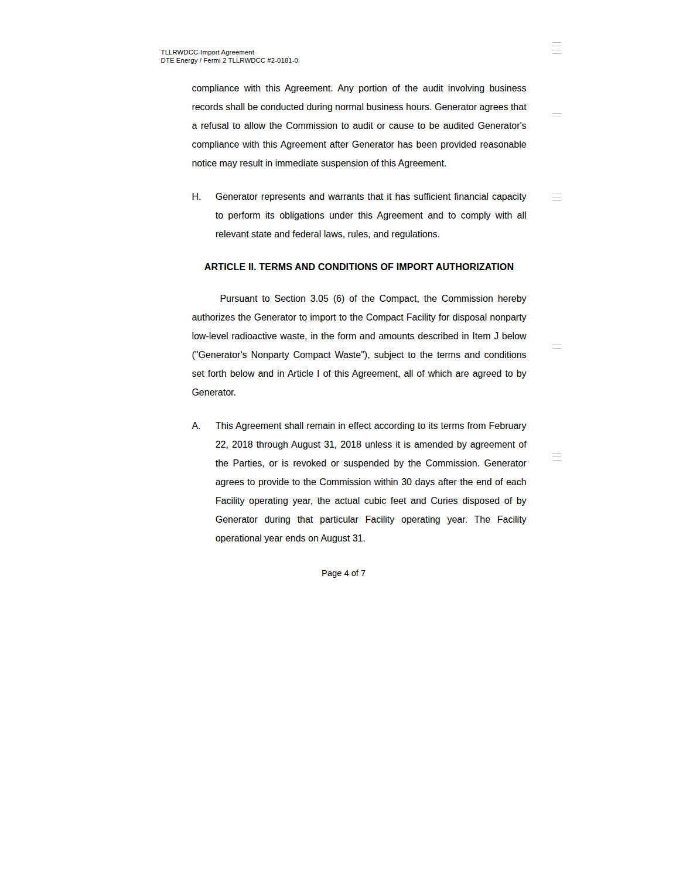TLLRWDCC-Import Agreement
DTE Energy / Fermi 2 TLLRWDCC #2-0181-0
compliance with this Agreement. Any portion of the audit involving business records shall be conducted during normal business hours. Generator agrees that a refusal to allow the Commission to audit or cause to be audited Generator's compliance with this Agreement after Generator has been provided reasonable notice may result in immediate suspension of this Agreement.
H.
Generator represents and warrants that it has sufficient financial capacity to perform its obligations under this Agreement and to comply with all relevant state and federal laws, rules, and regulations.
ARTICLE II. TERMS AND CONDITIONS OF IMPORT AUTHORIZATION
Pursuant to Section 3.05 (6) of the Compact, the Commission hereby authorizes the Generator to import to the Compact Facility for disposal nonparty low-level radioactive waste, in the form and amounts described in Item J below ("Generator's Nonparty Compact Waste"), subject to the terms and conditions set forth below and in Article I of this Agreement, all of which are agreed to by Generator.
A.
This Agreement shall remain in effect according to its terms from February 22, 2018 through August 31, 2018 unless it is amended by agreement of the Parties, or is revoked or suspended by the Commission. Generator agrees to provide to the Commission within 30 days after the end of each Facility operating year, the actual cubic feet and Curies disposed of by Generator during that particular Facility operating year. The Facility operational year ends on August 31.
Page 4 of 7